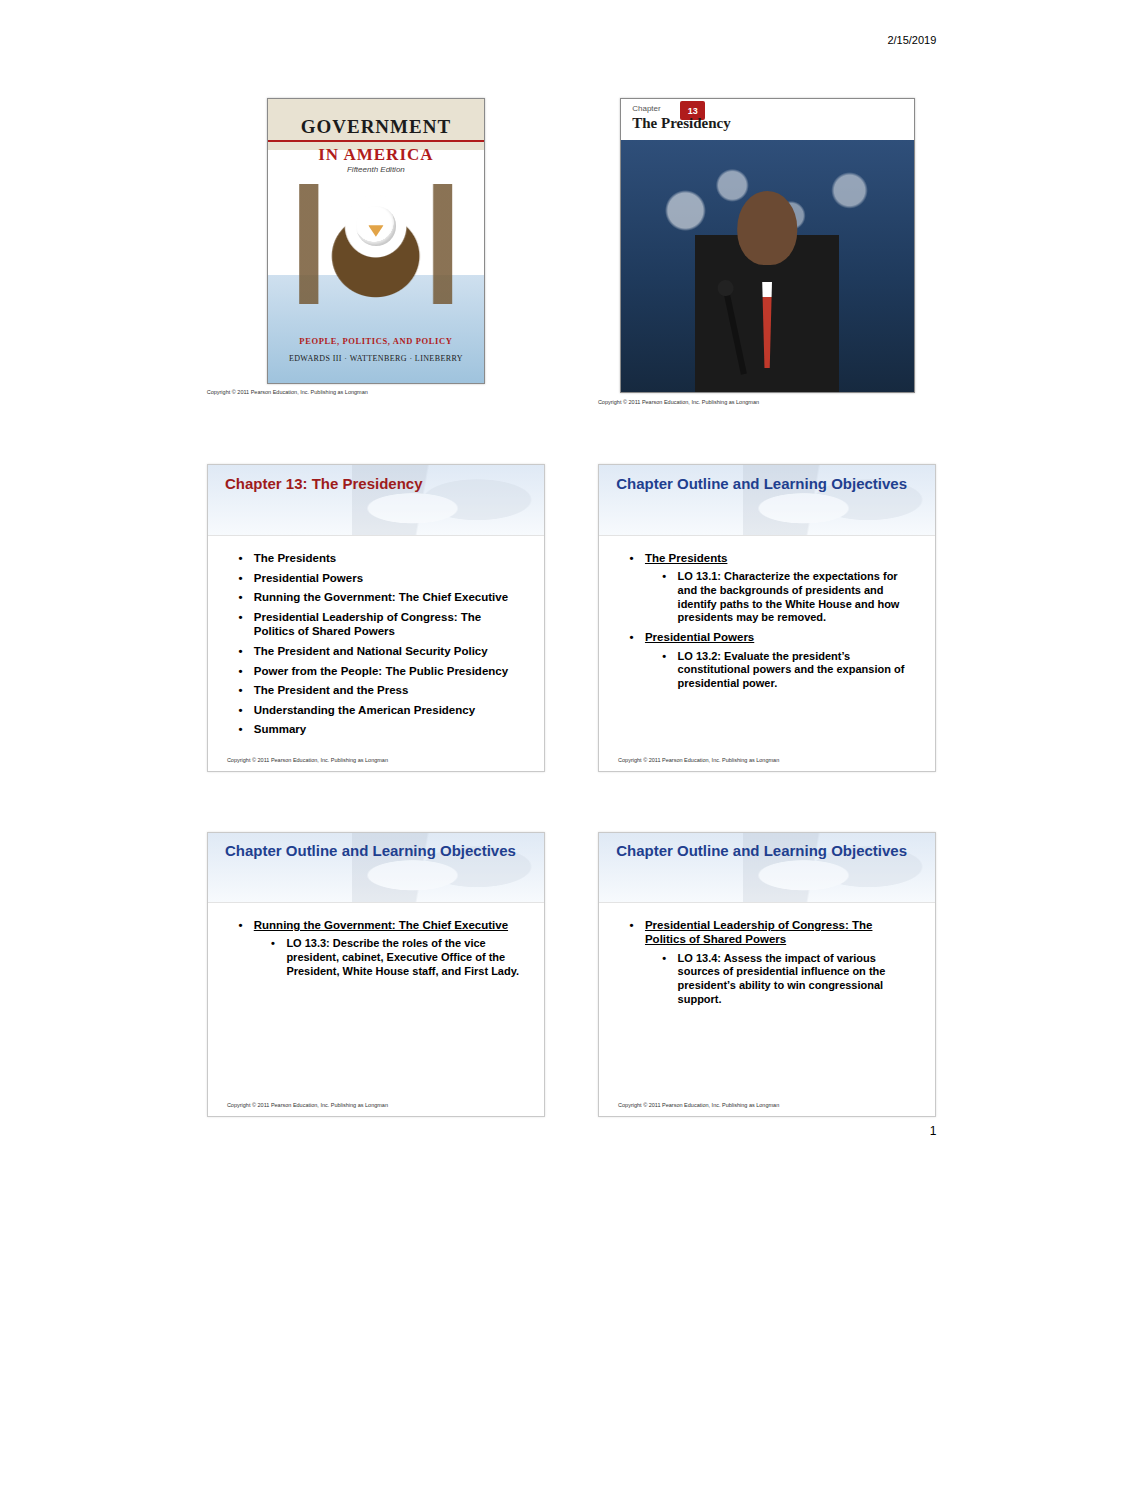2/15/2019
GOVERNMENT
IN AMERICA
Fifteenth Edition
PEOPLE, POLITICS, AND POLICY
EDWARDS III · WATTENBERG · LINEBERRY
Copyright © 2011 Pearson Education, Inc. Publishing as Longman
Chapter
13
The Presidency
Copyright © 2011 Pearson Education, Inc. Publishing as Longman
Chapter 13: The Presidency
The Presidents
Presidential Powers
Running the Government: The Chief Executive
Presidential Leadership of Congress: The Politics of Shared Powers
The President and National Security Policy
Power from the People: The Public Presidency
The President and the Press
Understanding the American Presidency
Summary
Copyright © 2011 Pearson Education, Inc. Publishing as Longman
Chapter Outline and Learning Objectives
The Presidents
LO 13.1: Characterize the expectations for and the backgrounds of presidents and identify paths to the White House and how presidents may be removed.
Presidential Powers
LO 13.2: Evaluate the president’s constitutional powers and the expansion of presidential power.
Copyright © 2011 Pearson Education, Inc. Publishing as Longman
Chapter Outline and Learning Objectives
Running the Government: The Chief Executive
LO 13.3: Describe the roles of the vice president, cabinet, Executive Office of the President, White House staff, and First Lady.
Copyright © 2011 Pearson Education, Inc. Publishing as Longman
Chapter Outline and Learning Objectives
Presidential Leadership of Congress: The Politics of Shared Powers
LO 13.4: Assess the impact of various sources of presidential influence on the president’s ability to win congressional support.
Copyright © 2011 Pearson Education, Inc. Publishing as Longman
1